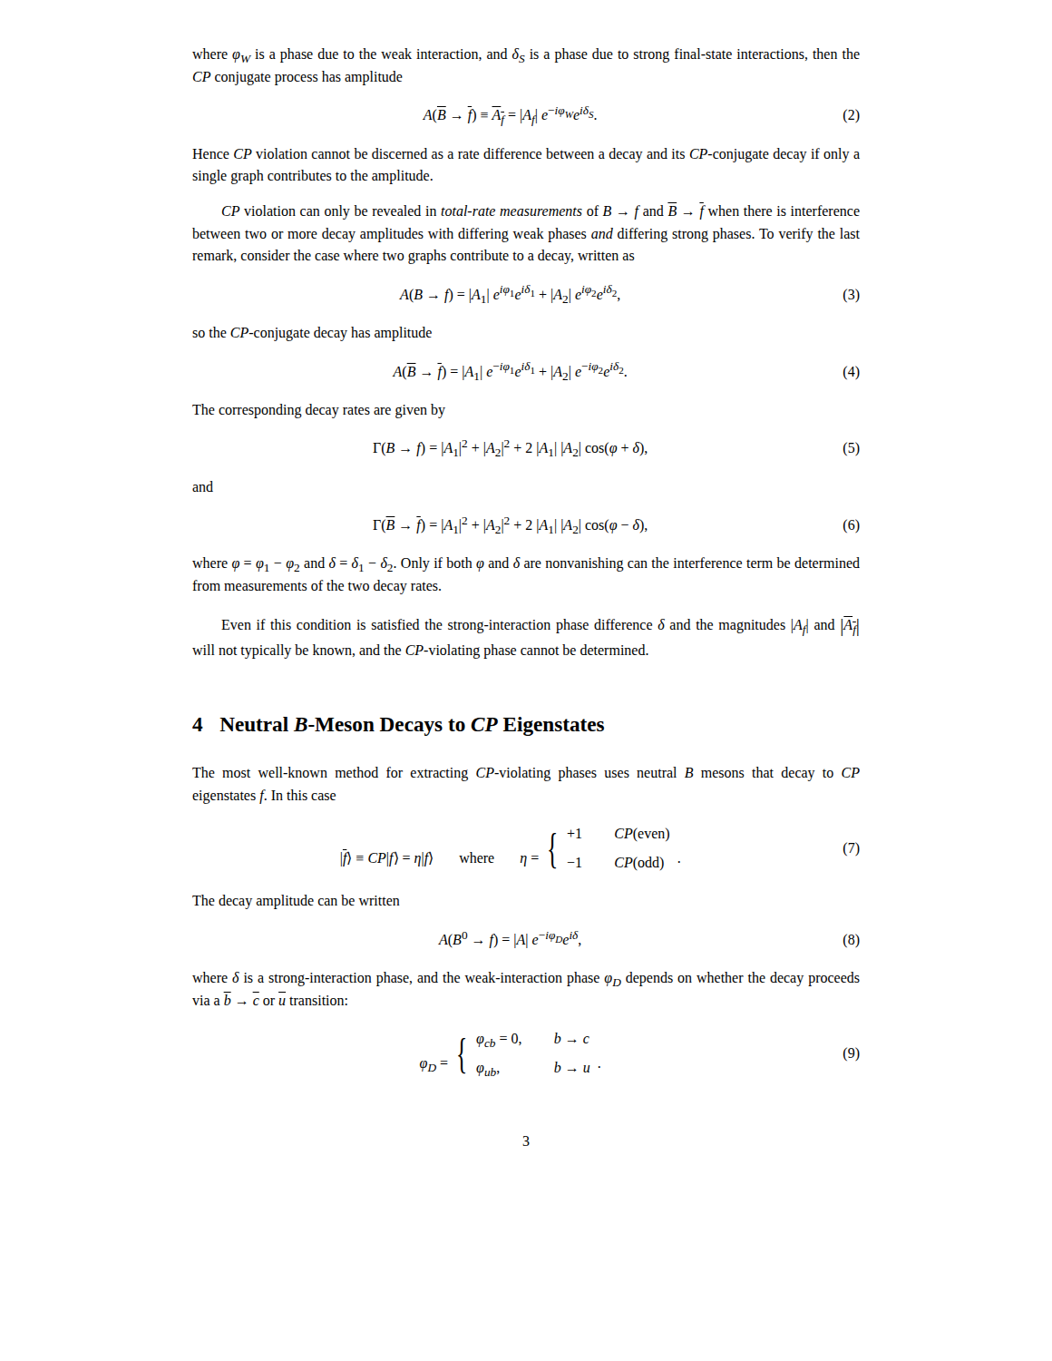where φW is a phase due to the weak interaction, and δS is a phase due to strong final-state interactions, then the CP conjugate process has amplitude
A(B → f) ≡ Af = |Af| e−iφWeiδS.
(2)
Hence CP violation cannot be discerned as a rate difference between a decay and its CP-conjugate decay if only a single graph contributes to the amplitude.
CP violation can only be revealed in total-rate measurements of B → f and B → f when there is interference between two or more decay amplitudes with differing weak phases and differing strong phases. To verify the last remark, consider the case where two graphs contribute to a decay, written as
A(B → f) = |A1| eiφ1eiδ1 + |A2| eiφ2eiδ2,
(3)
so the CP-conjugate decay has amplitude
A(B → f) = |A1| e−iφ1eiδ1 + |A2| e−iφ2eiδ2.
(4)
The corresponding decay rates are given by
Γ(B → f) = |A1|2 + |A2|2 + 2 |A1| |A2| cos(φ + δ),
(5)
and
Γ(B → f) = |A1|2 + |A2|2 + 2 |A1| |A2| cos(φ − δ),
(6)
where φ = φ1 − φ2 and δ = δ1 − δ2. Only if both φ and δ are nonvanishing can the interference term be determined from measurements of the two decay rates.
Even if this condition is satisfied the strong-interaction phase difference δ and the magnitudes |Af| and |Af| will not typically be known, and the CP-violating phase cannot be determined.
4 Neutral B-Meson Decays to CP Eigenstates
The most well-known method for extracting CP-violating phases uses neutral B mesons that decay to CP eigenstates f. In this case
|f⟩ ≡ CP|f⟩ = η|f⟩ where η = { +1 CP(even) −1 CP(odd) .
(7)
The decay amplitude can be written
A(B0 → f) = |A| e−iφDeiδ,
(8)
where δ is a strong-interaction phase, and the weak-interaction phase φD depends on whether the decay proceeds via a b → c or u transition:
φD = { φcb = 0, b → c φub, b → u .
(9)
3